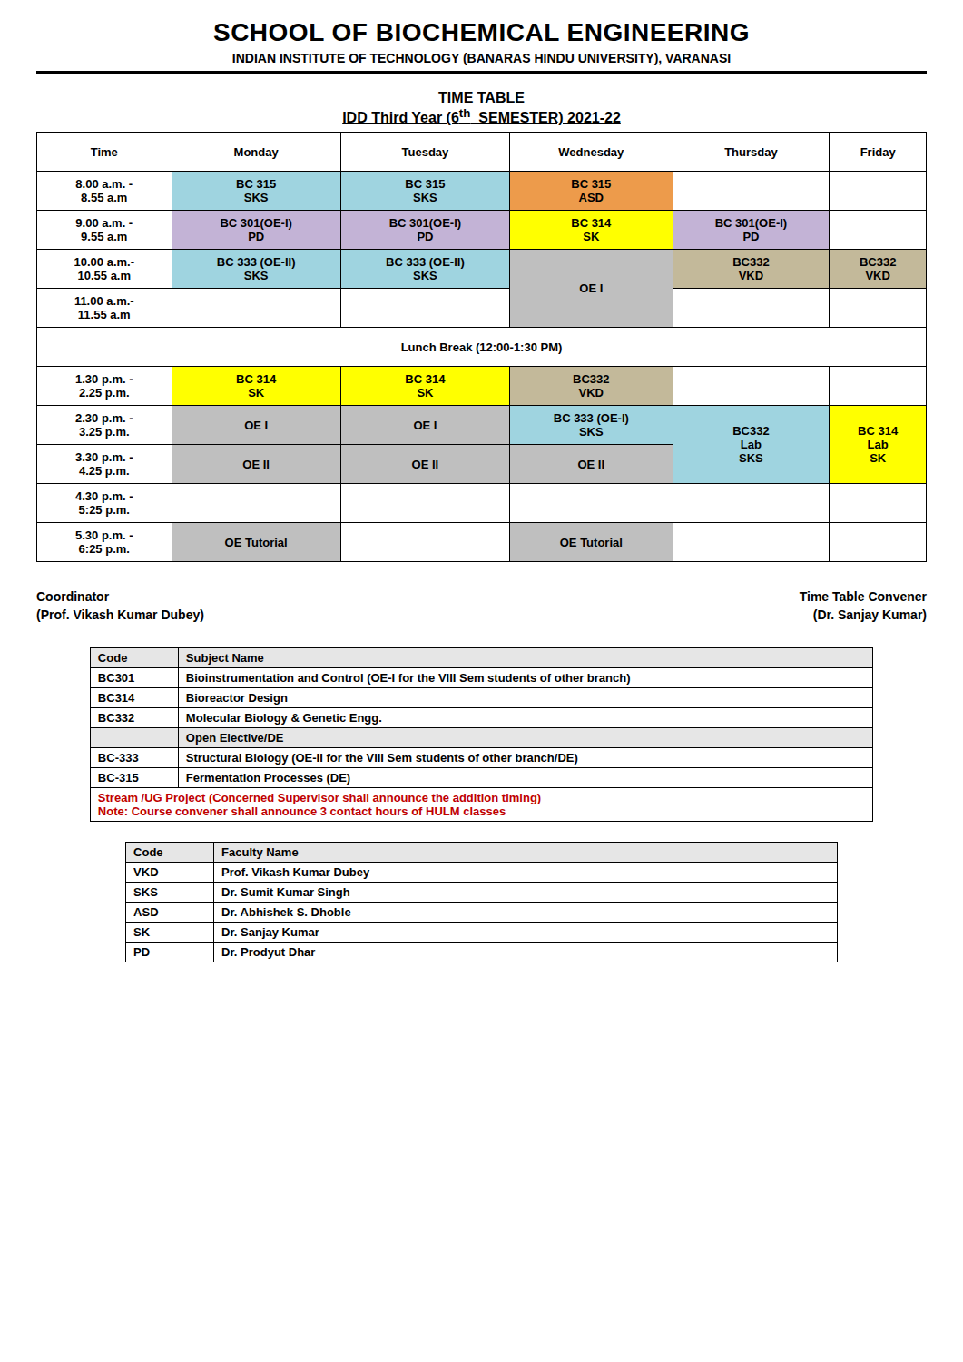SCHOOL OF BIOCHEMICAL ENGINEERING
INDIAN INSTITUTE OF TECHNOLOGY (BANARAS HINDU UNIVERSITY), VARANASI
TIME TABLE
IDD Third Year (6th SEMESTER) 2021-22
| Time | Monday | Tuesday | Wednesday | Thursday | Friday |
| --- | --- | --- | --- | --- | --- |
| 8.00 a.m. - 8.55 a.m | BC 315 SKS | BC 315 SKS | BC 315 ASD | | |
| 9.00 a.m. - 9.55 a.m | BC 301(OE-I) PD | BC 301(OE-I) PD | BC 314 SK | BC 301(OE-I) PD | |
| 10.00 a.m.- 10.55 a.m | BC 333 (OE-II) SKS | BC 333 (OE-II) SKS | OE I | BC332 VKD | BC332 VKD |
| 11.00 a.m.- 11.55 a.m | | | | |
| Lunch Break (12:00-1:30 PM) |
| 1.30 p.m. - 2.25 p.m. | BC 314 SK | BC 314 SK | BC332 VKD | | |
| 2.30 p.m. - 3.25 p.m. | OE I | OE I | BC 333 (OE-I) SKS | BC332 Lab SKS | BC 314 Lab SK |
| 3.30 p.m. - 4.25 p.m. | OE II | OE II | OE II |
| 4.30 p.m. - 5:25 p.m. | | | | | |
| 5.30 p.m. - 6:25 p.m. | OE Tutorial | | OE Tutorial | | |
| Coordinator | Time Table Convener |
| (Prof. Vikash Kumar Dubey) | (Dr. Sanjay Kumar) |
| Code | Subject Name |
| BC301 | Bioinstrumentation and Control (OE-I for the VIII Sem students of other branch) |
| BC314 | Bioreactor Design |
| BC332 | Molecular Biology & Genetic Engg. |
| | Open Elective/DE |
| BC-333 | Structural Biology (OE-II for the VIII Sem students of other branch/DE) |
| BC-315 | Fermentation Processes (DE) |
| Stream /UG Project (Concerned Supervisor shall announce the addition timing) Note: Course convener shall announce 3 contact hours of HULM classes |
| Code | Faculty Name |
| VKD | Prof. Vikash Kumar Dubey |
| SKS | Dr. Sumit Kumar Singh |
| ASD | Dr. Abhishek S. Dhoble |
| SK | Dr. Sanjay Kumar |
| PD | Dr. Prodyut Dhar |